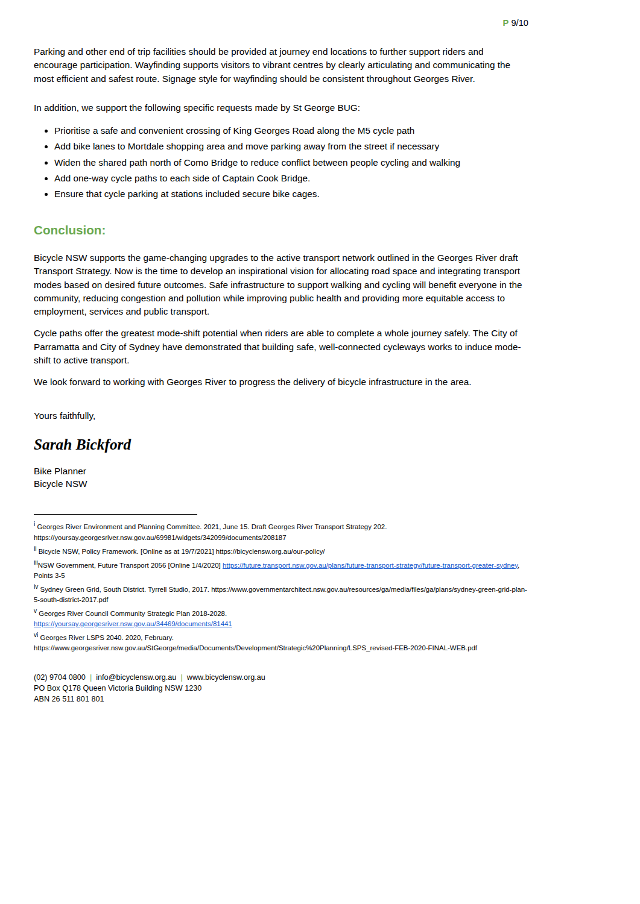P 9/10
Parking and other end of trip facilities should be provided at journey end locations to further support riders and encourage participation. Wayfinding supports visitors to vibrant centres by clearly articulating and communicating the most efficient and safest route. Signage style for wayfinding should be consistent throughout Georges River.
In addition, we support the following specific requests made by St George BUG:
Prioritise a safe and convenient crossing of King Georges Road along the M5 cycle path
Add bike lanes to Mortdale shopping area and move parking away from the street if necessary
Widen the shared path north of Como Bridge to reduce conflict between people cycling and walking
Add one-way cycle paths to each side of Captain Cook Bridge.
Ensure that cycle parking at stations included secure bike cages.
Conclusion:
Bicycle NSW supports the game-changing upgrades to the active transport network outlined in the Georges River draft Transport Strategy. Now is the time to develop an inspirational vision for allocating road space and integrating transport modes based on desired future outcomes. Safe infrastructure to support walking and cycling will benefit everyone in the community, reducing congestion and pollution while improving public health and providing more equitable access to employment, services and public transport.
Cycle paths offer the greatest mode-shift potential when riders are able to complete a whole journey safely. The City of Parramatta and City of Sydney have demonstrated that building safe, well-connected cycleways works to induce mode-shift to active transport.
We look forward to working with Georges River to progress the delivery of bicycle infrastructure in the area.
Yours faithfully,
Sarah Bickford
Bike Planner
Bicycle NSW
i Georges River Environment and Planning Committee. 2021, June 15. Draft Georges River Transport Strategy 202. https://yoursay.georgesriver.nsw.gov.au/69981/widgets/342099/documents/208187
ii Bicycle NSW, Policy Framework. [Online as at 19/7/2021] https://bicyclensw.org.au/our-policy/
iiiNSW Government, Future Transport 2056 [Online 1/4/2020] https://future.transport.nsw.gov.au/plans/future-transport-strategy/future-transport-greater-sydney, Points 3-5
iv Sydney Green Grid, South District. Tyrrell Studio, 2017. https://www.governmentarchitect.nsw.gov.au/resources/ga/media/files/ga/plans/sydney-green-grid-plan-5-south-district-2017.pdf
v Georges River Council Community Strategic Plan 2018-2028.
https://yoursay.georgesriver.nsw.gov.au/34469/documents/81441
vi Georges River LSPS 2040. 2020, February. https://www.georgesriver.nsw.gov.au/StGeorge/media/Documents/Development/Strategic%20Planning/LSPS_revised-FEB-2020-FINAL-WEB.pdf
(02) 9704 0800 | info@bicyclensw.org.au | www.bicyclensw.org.au
PO Box Q178 Queen Victoria Building NSW 1230
ABN 26 511 801 801